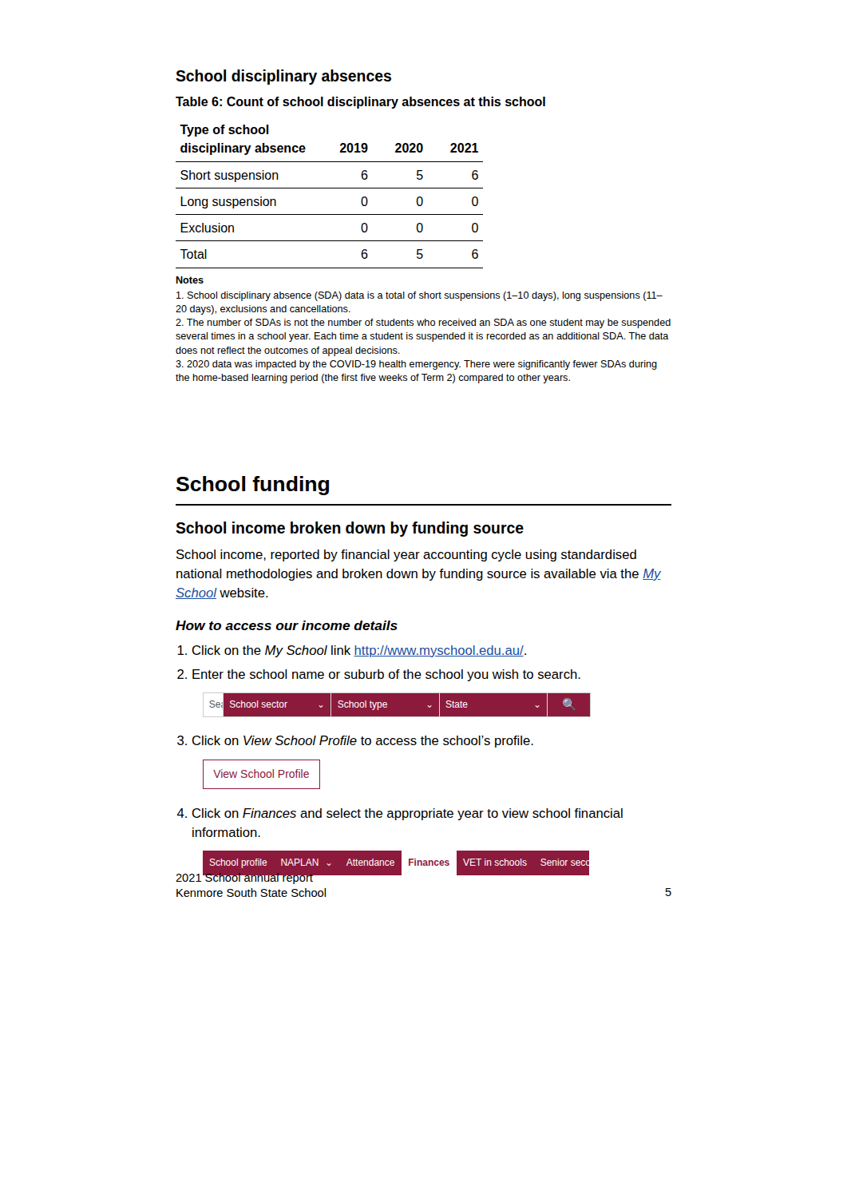School disciplinary absences
Table 6: Count of school disciplinary absences at this school
| Type of school disciplinary absence | 2019 | 2020 | 2021 |
| --- | --- | --- | --- |
| Short suspension | 6 | 5 | 6 |
| Long suspension | 0 | 0 | 0 |
| Exclusion | 0 | 0 | 0 |
| Total | 6 | 5 | 6 |
Notes 1. School disciplinary absence (SDA) data is a total of short suspensions (1–10 days), long suspensions (11–20 days), exclusions and cancellations.
2. The number of SDAs is not the number of students who received an SDA as one student may be suspended several times in a school year. Each time a student is suspended it is recorded as an additional SDA. The data does not reflect the outcomes of appeal decisions.
3. 2020 data was impacted by the COVID-19 health emergency. There were significantly fewer SDAs during the home-based learning period (the first five weeks of Term 2) compared to other years.
School funding
School income broken down by funding source
School income, reported by financial year accounting cycle using standardised national methodologies and broken down by funding source is available via the My School website.
How to access our income details
Click on the My School link http://www.myschool.edu.au/.
Enter the school name or suburb of the school you wish to search.
Search by school name or suburb
School sector⌄
School type⌄
State⌄
🔍
Click on View School Profile to access the school’s profile.
View School Profile
Click on Finances and select the appropriate year to view school financial information.
School profile
NAPLAN ⌄
Attendance
Finances
VET in schools
Senior secondary
Schools map
2021 School annual report
Kenmore South State School
5